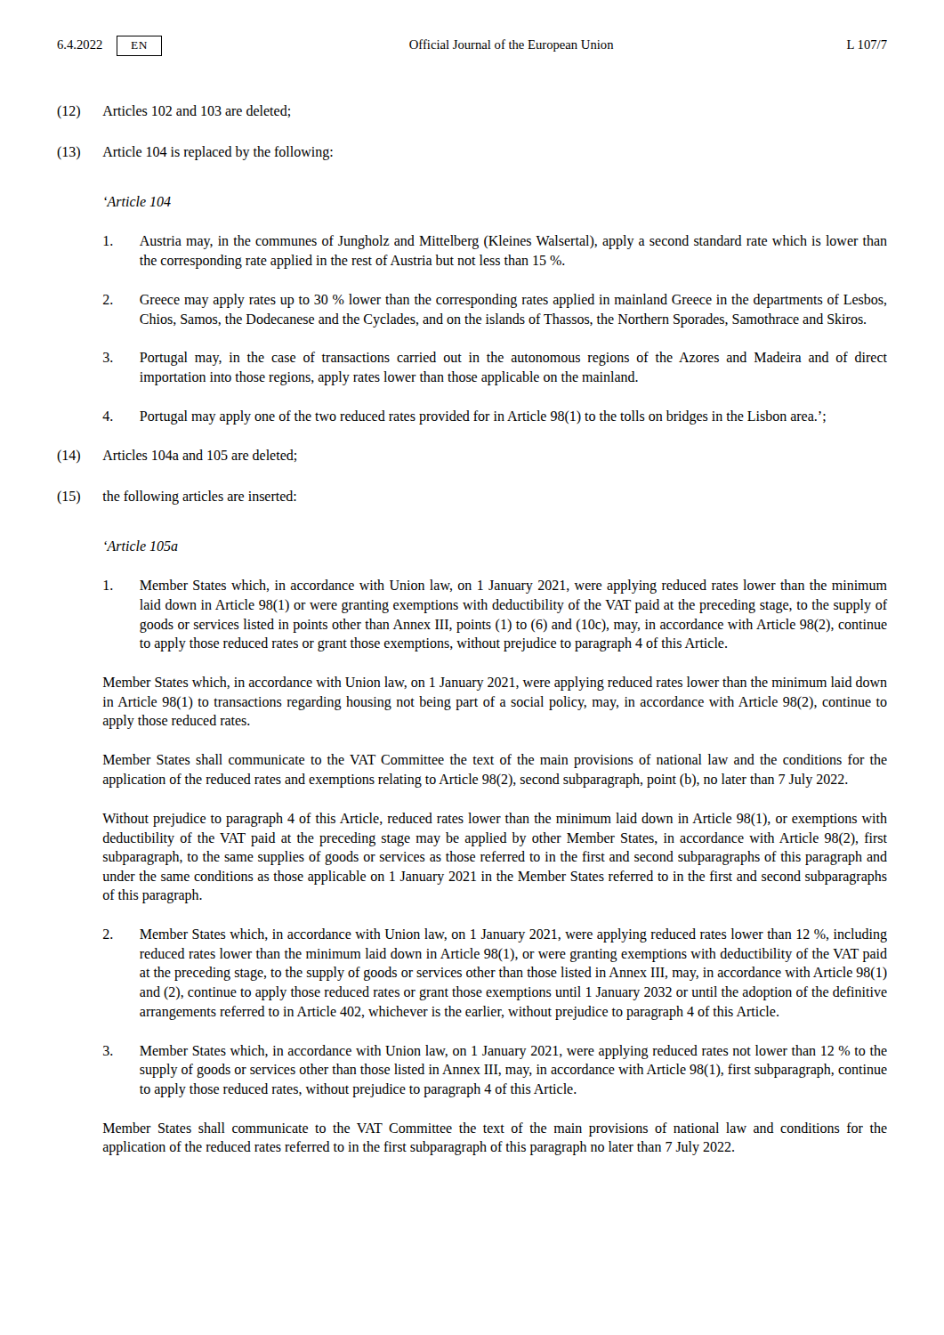6.4.2022 EN Official Journal of the European Union L 107/7
(12)
Articles 102 and 103 are deleted;
(13)
Article 104 is replaced by the following:
‘Article 104
1.
Austria may, in the communes of Jungholz and Mittelberg (Kleines Walsertal), apply a second standard rate which is lower than the corresponding rate applied in the rest of Austria but not less than 15 %.
2.
Greece may apply rates up to 30 % lower than the corresponding rates applied in mainland Greece in the departments of Lesbos, Chios, Samos, the Dodecanese and the Cyclades, and on the islands of Thassos, the Northern Sporades, Samothrace and Skiros.
3.
Portugal may, in the case of transactions carried out in the autonomous regions of the Azores and Madeira and of direct importation into those regions, apply rates lower than those applicable on the mainland.
4.
Portugal may apply one of the two reduced rates provided for in Article 98(1) to the tolls on bridges in the Lisbon area.’;
(14)
Articles 104a and 105 are deleted;
(15)
the following articles are inserted:
‘Article 105a
1.
Member States which, in accordance with Union law, on 1 January 2021, were applying reduced rates lower than the minimum laid down in Article 98(1) or were granting exemptions with deductibility of the VAT paid at the preceding stage, to the supply of goods or services listed in points other than Annex III, points (1) to (6) and (10c), may, in accordance with Article 98(2), continue to apply those reduced rates or grant those exemptions, without prejudice to paragraph 4 of this Article.
Member States which, in accordance with Union law, on 1 January 2021, were applying reduced rates lower than the minimum laid down in Article 98(1) to transactions regarding housing not being part of a social policy, may, in accordance with Article 98(2), continue to apply those reduced rates.
Member States shall communicate to the VAT Committee the text of the main provisions of national law and the conditions for the application of the reduced rates and exemptions relating to Article 98(2), second subparagraph, point (b), no later than 7 July 2022.
Without prejudice to paragraph 4 of this Article, reduced rates lower than the minimum laid down in Article 98(1), or exemptions with deductibility of the VAT paid at the preceding stage may be applied by other Member States, in accordance with Article 98(2), first subparagraph, to the same supplies of goods or services as those referred to in the first and second subparagraphs of this paragraph and under the same conditions as those applicable on 1 January 2021 in the Member States referred to in the first and second subparagraphs of this paragraph.
2.
Member States which, in accordance with Union law, on 1 January 2021, were applying reduced rates lower than 12 %, including reduced rates lower than the minimum laid down in Article 98(1), or were granting exemptions with deductibility of the VAT paid at the preceding stage, to the supply of goods or services other than those listed in Annex III, may, in accordance with Article 98(1) and (2), continue to apply those reduced rates or grant those exemptions until 1 January 2032 or until the adoption of the definitive arrangements referred to in Article 402, whichever is the earlier, without prejudice to paragraph 4 of this Article.
3.
Member States which, in accordance with Union law, on 1 January 2021, were applying reduced rates not lower than 12 % to the supply of goods or services other than those listed in Annex III, may, in accordance with Article 98(1), first subparagraph, continue to apply those reduced rates, without prejudice to paragraph 4 of this Article.
Member States shall communicate to the VAT Committee the text of the main provisions of national law and conditions for the application of the reduced rates referred to in the first subparagraph of this paragraph no later than 7 July 2022.